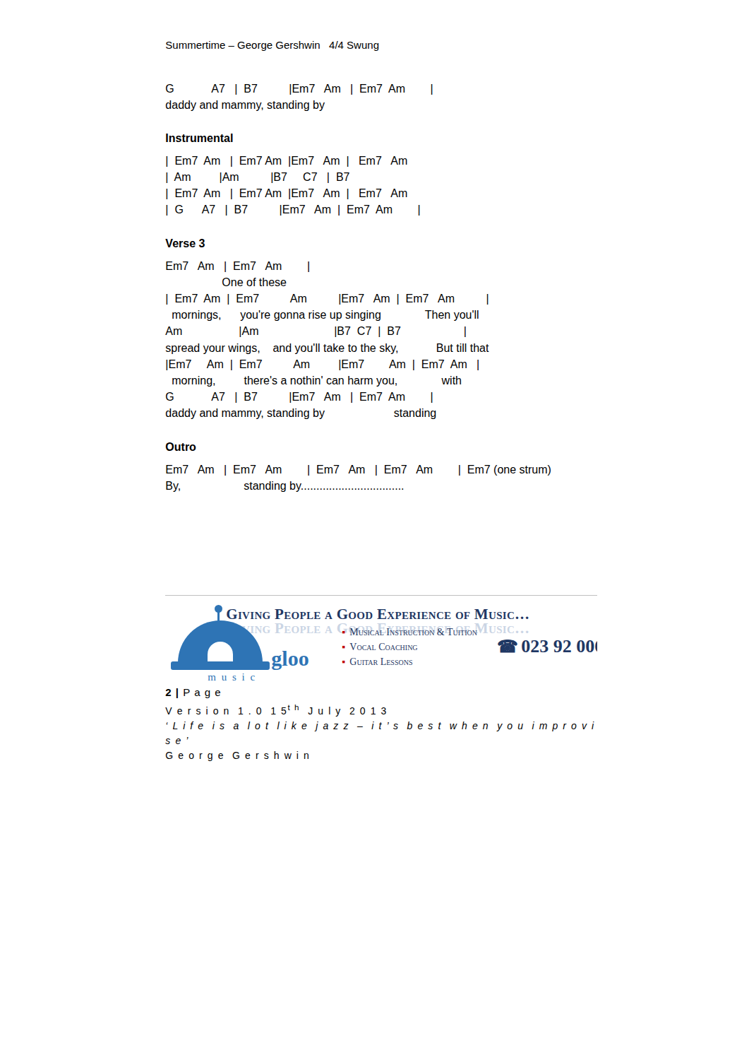Summertime – George Gershwin 4/4 Swung
G            A7   |  B7          |Em7   Am   |  Em7  Am        |
daddy and mammy, standing by
Instrumental
|  Em7  Am   |  Em7 Am  |Em7   Am  |   Em7   Am
|  Am         |Am          |B7     C7   |  B7
|  Em7  Am   |  Em7 Am  |Em7   Am  |   Em7   Am
|  G      A7   |  B7          |Em7   Am  |  Em7  Am        |
Verse 3
Em7   Am   |  Em7   Am        |
                  One of these
|  Em7  Am  |  Em7          Am          |Em7   Am  |  Em7   Am          |
  mornings,      you're gonna rise up singing              Then you'll
Am                  |Am                        |B7  C7  |  B7                    |
spread your wings,    and you'll take to the sky,            But till that
|Em7     Am  |  Em7          Am         |Em7        Am  |  Em7  Am   |
  morning,         there's a nothin' can harm you,              with
G            A7   |  B7          |Em7   Am   |  Em7  Am        |
daddy and mammy, standing by                      standing
Outro
Em7   Am   |  Em7   Am        |  Em7   Am   |  Em7   Am        |  Em7 (one strum)
By,                    standing by.................................
Giving People a Good Experience of Music…
Giving People a Good Experience of Music…
gloo
m u s i c
▪Musical Instruction & Tuition
▪Vocal Coaching
▪Guitar Lessons
☎023 92 006 507
2 | P a g e
V e r s i o n 1 . 0 1 5t h J u l y 2 0 1 3
‘ L i f e i s a l o t l i k e j a z z – i t ’ s b e s t w h e n y o u i m p r o v i s e ’
G e o r g e G e r s h w i n